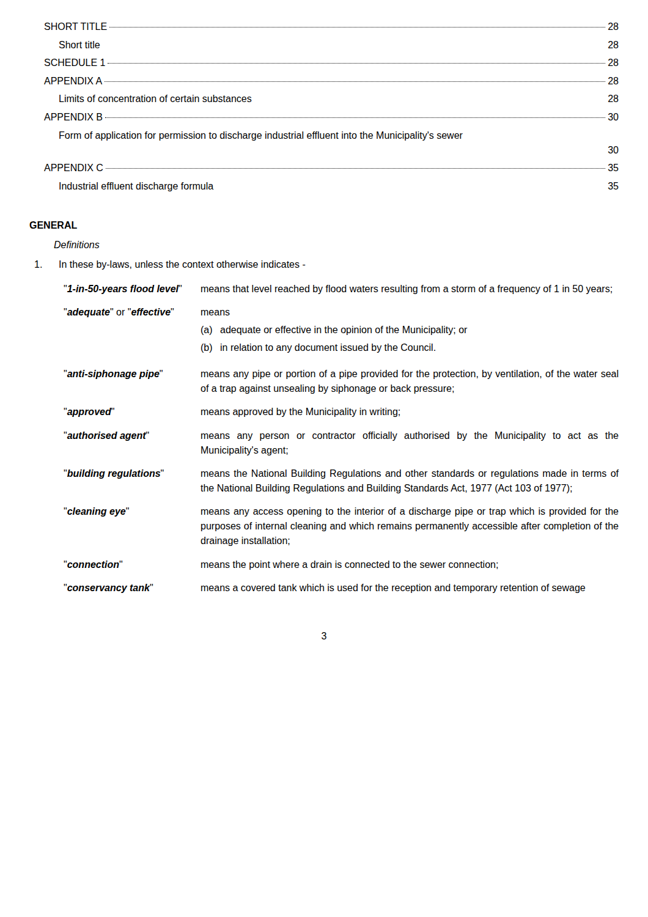SHORT TITLE 28
Short title 28
SCHEDULE 1 28
APPENDIX A 28
Limits of concentration of certain substances 28
APPENDIX B 30
Form of application for permission to discharge industrial effluent into the Municipality's sewer 30
APPENDIX C 35
Industrial effluent discharge formula 35
GENERAL
Definitions
1. In these by-laws, unless the context otherwise indicates -
| " 1-in-50-years flood level " | means that level reached by flood waters resulting from a storm of a frequency of 1 in 50 years; |
| " adequate " or " effective " | means (a) adequate or effective in the opinion of the Municipality; or (b) in relation to any document issued by the Council. |
| " anti-siphonage pipe " | means any pipe or portion of a pipe provided for the protection, by ventilation, of the water seal of a trap against unsealing by siphonage or back pressure; |
| " approved " | means approved by the Municipality in writing; |
| " authorised agent " | means any person or contractor officially authorised by the Municipality to act as the Municipality's agent; |
| " building regulations " | means the National Building Regulations and other standards or regulations made in terms of the National Building Regulations and Building Standards Act, 1977 (Act 103 of 1977); |
| " cleaning eye " | means any access opening to the interior of a discharge pipe or trap which is provided for the purposes of internal cleaning and which remains permanently accessible after comple­tion of the drainage installation; |
| " connection " | means the point where a drain is connected to the sewer connection; |
| " conservancy tank " | means a covered tank which is used for the reception and temporary retention of sewage |
3